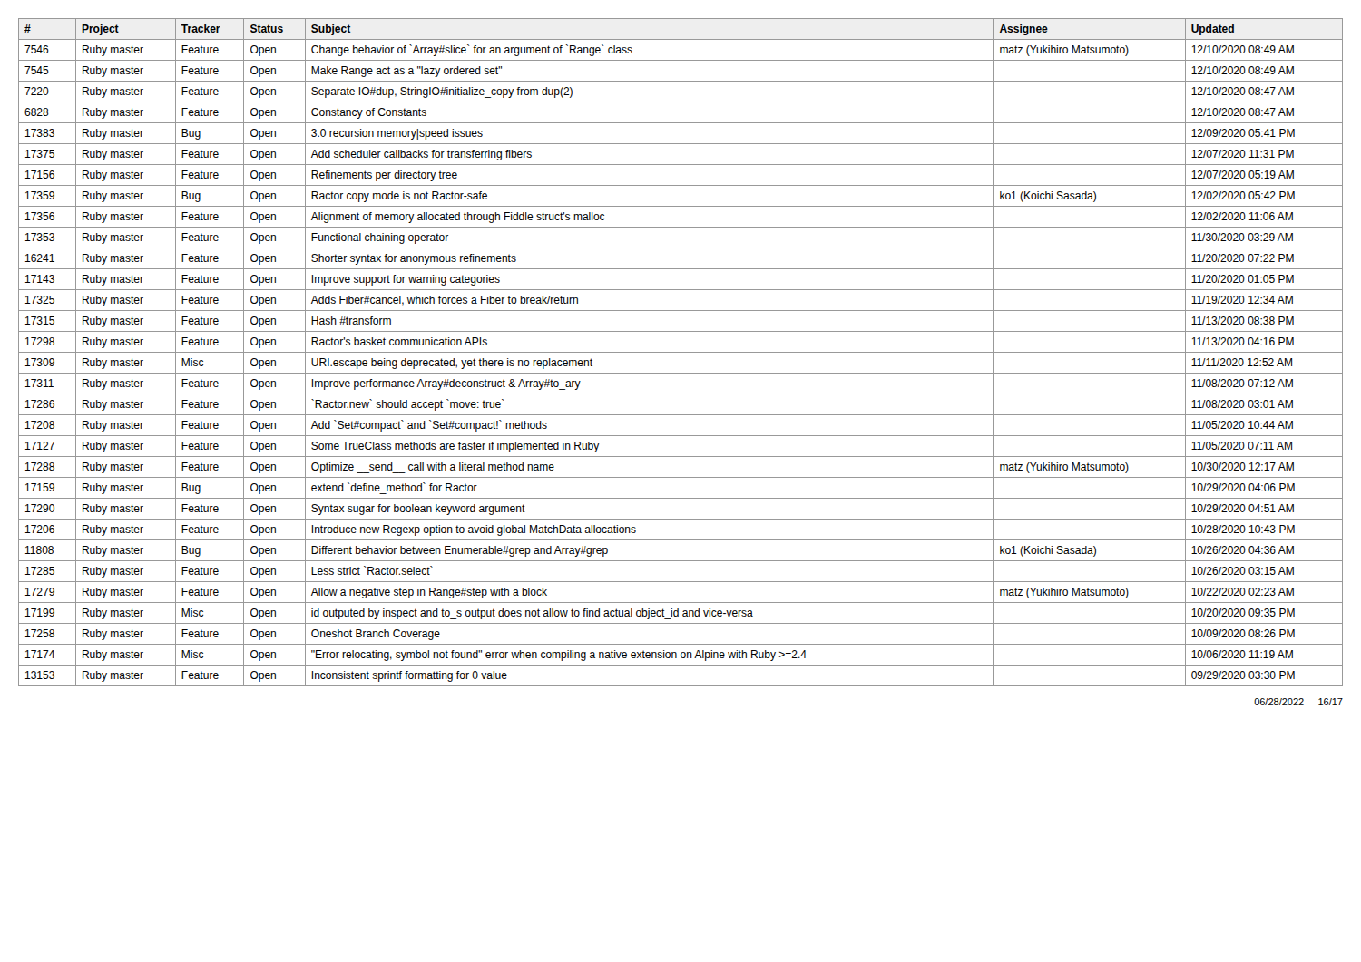| # | Project | Tracker | Status | Subject | Assignee | Updated |
| --- | --- | --- | --- | --- | --- | --- |
| 7546 | Ruby master | Feature | Open | Change behavior of `Array#slice` for an argument of `Range` class | matz (Yukihiro Matsumoto) | 12/10/2020 08:49 AM |
| 7545 | Ruby master | Feature | Open | Make Range act as a "lazy ordered set" | | 12/10/2020 08:49 AM |
| 7220 | Ruby master | Feature | Open | Separate IO#dup, StringIO#initialize_copy from dup(2) | | 12/10/2020 08:47 AM |
| 6828 | Ruby master | Feature | Open | Constancy of Constants | | 12/10/2020 08:47 AM |
| 17383 | Ruby master | Bug | Open | 3.0 recursion memory/speed issues | | 12/09/2020 05:41 PM |
| 17375 | Ruby master | Feature | Open | Add scheduler callbacks for transferring fibers | | 12/07/2020 11:31 PM |
| 17156 | Ruby master | Feature | Open | Refinements per directory tree | | 12/07/2020 05:19 AM |
| 17359 | Ruby master | Bug | Open | Ractor copy mode is not Ractor-safe | ko1 (Koichi Sasada) | 12/02/2020 05:42 PM |
| 17356 | Ruby master | Feature | Open | Alignment of memory allocated through Fiddle struct's malloc | | 12/02/2020 11:06 AM |
| 17353 | Ruby master | Feature | Open | Functional chaining operator | | 11/30/2020 03:29 AM |
| 16241 | Ruby master | Feature | Open | Shorter syntax for anonymous refinements | | 11/20/2020 07:22 PM |
| 17143 | Ruby master | Feature | Open | Improve support for warning categories | | 11/20/2020 01:05 PM |
| 17325 | Ruby master | Feature | Open | Adds Fiber#cancel, which forces a Fiber to break/return | | 11/19/2020 12:34 AM |
| 17315 | Ruby master | Feature | Open | Hash #transform | | 11/13/2020 08:38 PM |
| 17298 | Ruby master | Feature | Open | Ractor's basket communication APIs | | 11/13/2020 04:16 PM |
| 17309 | Ruby master | Misc | Open | URI.escape being deprecated, yet there is no replacement | | 11/11/2020 12:52 AM |
| 17311 | Ruby master | Feature | Open | Improve performance Array#deconstruct & Array#to_ary | | 11/08/2020 07:12 AM |
| 17286 | Ruby master | Feature | Open | `Ractor.new` should accept `move: true` | | 11/08/2020 03:01 AM |
| 17208 | Ruby master | Feature | Open | Add `Set#compact` and `Set#compact!` methods | | 11/05/2020 10:44 AM |
| 17127 | Ruby master | Feature | Open | Some TrueClass methods are faster if implemented in Ruby | | 11/05/2020 07:11 AM |
| 17288 | Ruby master | Feature | Open | Optimize __send__ call with a literal method name | matz (Yukihiro Matsumoto) | 10/30/2020 12:17 AM |
| 17159 | Ruby master | Bug | Open | extend `define_method` for Ractor | | 10/29/2020 04:06 PM |
| 17290 | Ruby master | Feature | Open | Syntax sugar for boolean keyword argument | | 10/29/2020 04:51 AM |
| 17206 | Ruby master | Feature | Open | Introduce new Regexp option to avoid global MatchData allocations | | 10/28/2020 10:43 PM |
| 11808 | Ruby master | Bug | Open | Different behavior between Enumerable#grep and Array#grep | ko1 (Koichi Sasada) | 10/26/2020 04:36 AM |
| 17285 | Ruby master | Feature | Open | Less strict `Ractor.select` | | 10/26/2020 03:15 AM |
| 17279 | Ruby master | Feature | Open | Allow a negative step in Range#step with a block | matz (Yukihiro Matsumoto) | 10/22/2020 02:23 AM |
| 17199 | Ruby master | Misc | Open | id outputed by inspect and to_s output does not allow to find actual object_id and vice-versa | | 10/20/2020 09:35 PM |
| 17258 | Ruby master | Feature | Open | Oneshot Branch Coverage | | 10/09/2020 08:26 PM |
| 17174 | Ruby master | Misc | Open | "Error relocating, symbol not found" error when compiling a native extension on Alpine with Ruby >=2.4 | | 10/06/2020 11:19 AM |
| 13153 | Ruby master | Feature | Open | Inconsistent sprintf formatting for 0 value | | 09/29/2020 03:30 PM |
06/28/2022 16/17